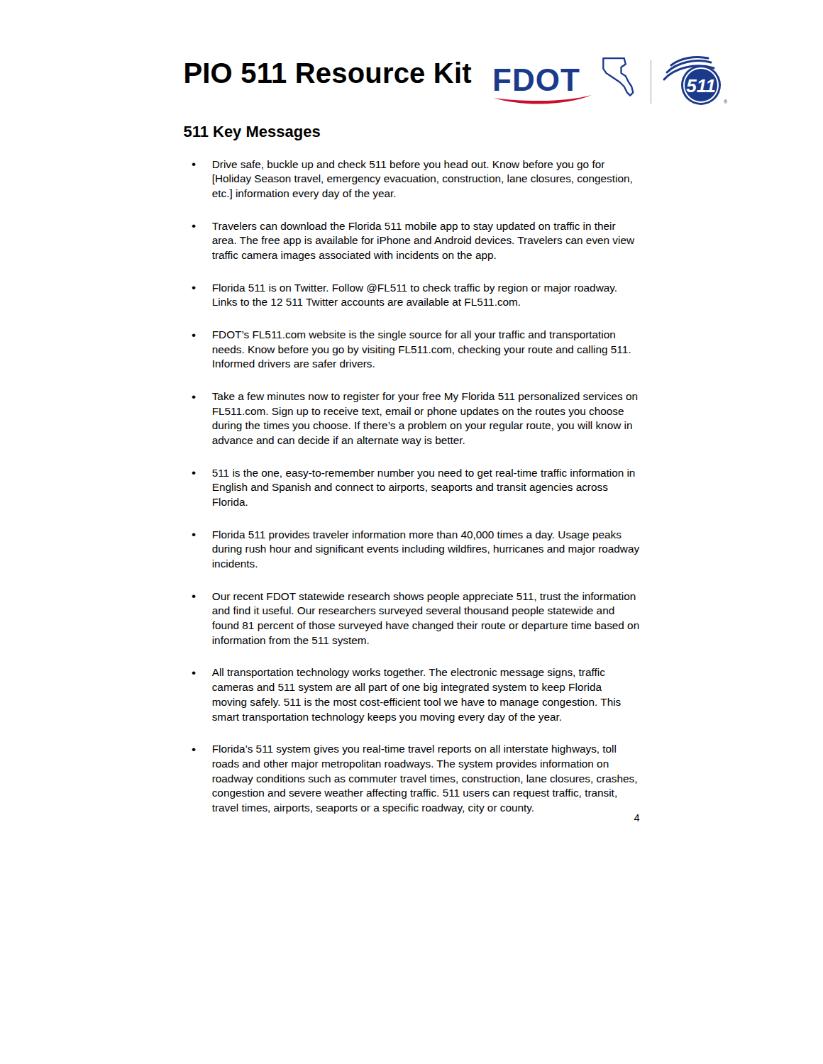PIO 511 Resource Kit
FDOT FDOT
511 511 ®
511 Key Messages
Drive safe, buckle up and check 511 before you head out. Know before you go for [Holiday Season travel, emergency evacuation, construction, lane closures, congestion, etc.] information every day of the year.
Travelers can download the Florida 511 mobile app to stay updated on traffic in their area. The free app is available for iPhone and Android devices. Travelers can even view traffic camera images associated with incidents on the app.
Florida 511 is on Twitter. Follow @FL511 to check traffic by region or major roadway. Links to the 12 511 Twitter accounts are available at FL511.com.
FDOT’s FL511.com website is the single source for all your traffic and transportation needs. Know before you go by visiting FL511.com, checking your route and calling 511. Informed drivers are safer drivers.
Take a few minutes now to register for your free My Florida 511 personalized services on FL511.com. Sign up to receive text, email or phone updates on the routes you choose during the times you choose. If there’s a problem on your regular route, you will know in advance and can decide if an alternate way is better.
511 is the one, easy-to-remember number you need to get real-time traffic information in English and Spanish and connect to airports, seaports and transit agencies across Florida.
Florida 511 provides traveler information more than 40,000 times a day. Usage peaks during rush hour and significant events including wildfires, hurricanes and major roadway incidents.
Our recent FDOT statewide research shows people appreciate 511, trust the information and find it useful. Our researchers surveyed several thousand people statewide and found 81 percent of those surveyed have changed their route or departure time based on information from the 511 system.
All transportation technology works together. The electronic message signs, traffic cameras and 511 system are all part of one big integrated system to keep Florida moving safely. 511 is the most cost-efficient tool we have to manage congestion. This smart transportation technology keeps you moving every day of the year.
Florida’s 511 system gives you real-time travel reports on all interstate highways, toll roads and other major metropolitan roadways. The system provides information on roadway conditions such as commuter travel times, construction, lane closures, crashes, congestion and severe weather affecting traffic. 511 users can request traffic, transit, travel times, airports, seaports or a specific roadway, city or county.
4